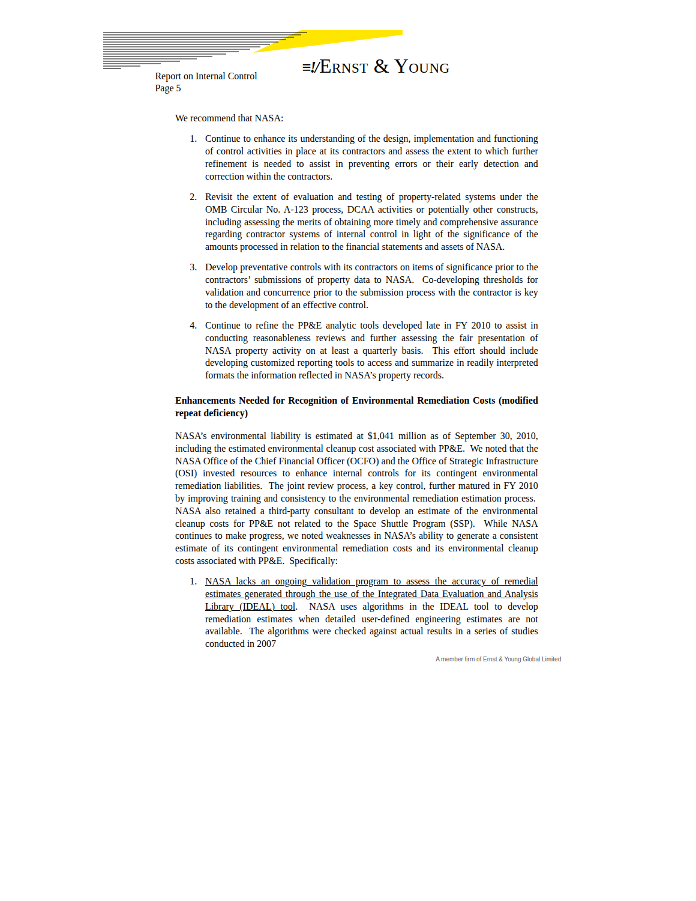≡!/Ernst & Young
Report on Internal Control
Page 5
We recommend that NASA:
Continue to enhance its understanding of the design, implementation and functioning of control activities in place at its contractors and assess the extent to which further refinement is needed to assist in preventing errors or their early detection and correction within the contractors.
Revisit the extent of evaluation and testing of property-related systems under the OMB Circular No. A-123 process, DCAA activities or potentially other constructs, including assessing the merits of obtaining more timely and comprehensive assurance regarding contractor systems of internal control in light of the significance of the amounts processed in relation to the financial statements and assets of NASA.
Develop preventative controls with its contractors on items of significance prior to the contractors’ submissions of property data to NASA. Co-developing thresholds for validation and concurrence prior to the submission process with the contractor is key to the development of an effective control.
Continue to refine the PP&E analytic tools developed late in FY 2010 to assist in conducting reasonableness reviews and further assessing the fair presentation of NASA property activity on at least a quarterly basis. This effort should include developing customized reporting tools to access and summarize in readily interpreted formats the information reflected in NASA’s property records.
Enhancements Needed for Recognition of Environmental Remediation Costs (modified repeat deficiency)
NASA’s environmental liability is estimated at $1,041 million as of September 30, 2010, including the estimated environmental cleanup cost associated with PP&E. We noted that the NASA Office of the Chief Financial Officer (OCFO) and the Office of Strategic Infrastructure (OSI) invested resources to enhance internal controls for its contingent environmental remediation liabilities. The joint review process, a key control, further matured in FY 2010 by improving training and consistency to the environmental remediation estimation process. NASA also retained a third-party consultant to develop an estimate of the environmental cleanup costs for PP&E not related to the Space Shuttle Program (SSP). While NASA continues to make progress, we noted weaknesses in NASA’s ability to generate a consistent estimate of its contingent environmental remediation costs and its environmental cleanup costs associated with PP&E. Specifically:
NASA lacks an ongoing validation program to assess the accuracy of remedial estimates generated through the use of the Integrated Data Evaluation and Analysis Library (IDEAL) tool. NASA uses algorithms in the IDEAL tool to develop remediation estimates when detailed user-defined engineering estimates are not available. The algorithms were checked against actual results in a series of studies conducted in 2007
A member firm of Ernst & Young Global Limited